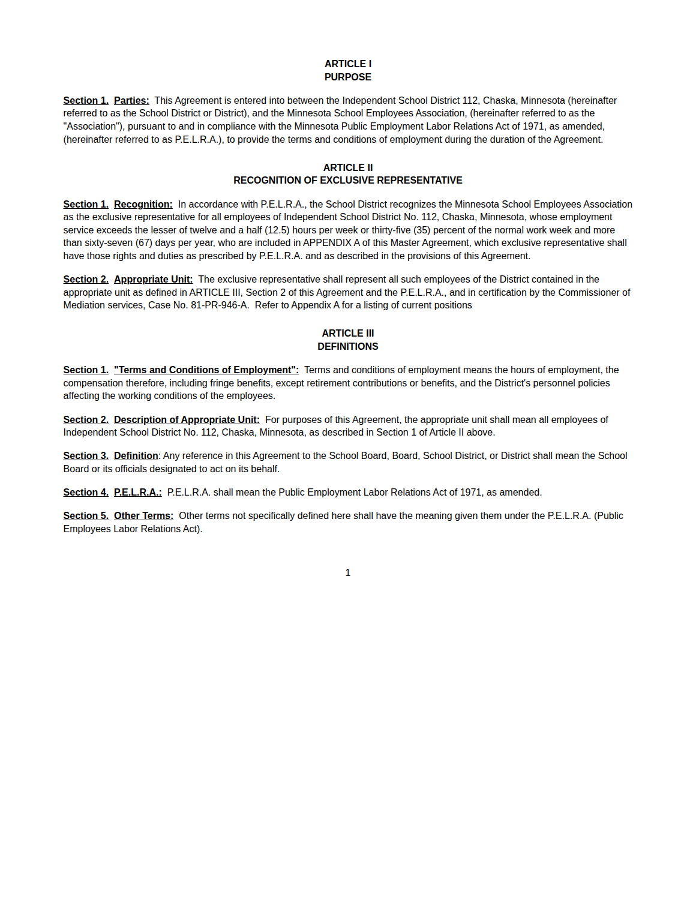ARTICLE I
PURPOSE
Section 1. Parties: This Agreement is entered into between the Independent School District 112, Chaska, Minnesota (hereinafter referred to as the School District or District), and the Minnesota School Employees Association, (hereinafter referred to as the "Association"), pursuant to and in compliance with the Minnesota Public Employment Labor Relations Act of 1971, as amended, (hereinafter referred to as P.E.L.R.A.), to provide the terms and conditions of employment during the duration of the Agreement.
ARTICLE II
RECOGNITION OF EXCLUSIVE REPRESENTATIVE
Section 1. Recognition: In accordance with P.E.L.R.A., the School District recognizes the Minnesota School Employees Association as the exclusive representative for all employees of Independent School District No. 112, Chaska, Minnesota, whose employment service exceeds the lesser of twelve and a half (12.5) hours per week or thirty-five (35) percent of the normal work week and more than sixty-seven (67) days per year, who are included in APPENDIX A of this Master Agreement, which exclusive representative shall have those rights and duties as prescribed by P.E.L.R.A. and as described in the provisions of this Agreement.
Section 2. Appropriate Unit: The exclusive representative shall represent all such employees of the District contained in the appropriate unit as defined in ARTICLE III, Section 2 of this Agreement and the P.E.L.R.A., and in certification by the Commissioner of Mediation services, Case No. 81-PR-946-A. Refer to Appendix A for a listing of current positions
ARTICLE III
DEFINITIONS
Section 1. "Terms and Conditions of Employment": Terms and conditions of employment means the hours of employment, the compensation therefore, including fringe benefits, except retirement contributions or benefits, and the District's personnel policies affecting the working conditions of the employees.
Section 2. Description of Appropriate Unit: For purposes of this Agreement, the appropriate unit shall mean all employees of Independent School District No. 112, Chaska, Minnesota, as described in Section 1 of Article II above.
Section 3. Definition: Any reference in this Agreement to the School Board, Board, School District, or District shall mean the School Board or its officials designated to act on its behalf.
Section 4. P.E.L.R.A.: P.E.L.R.A. shall mean the Public Employment Labor Relations Act of 1971, as amended.
Section 5. Other Terms: Other terms not specifically defined here shall have the meaning given them under the P.E.L.R.A. (Public Employees Labor Relations Act).
1